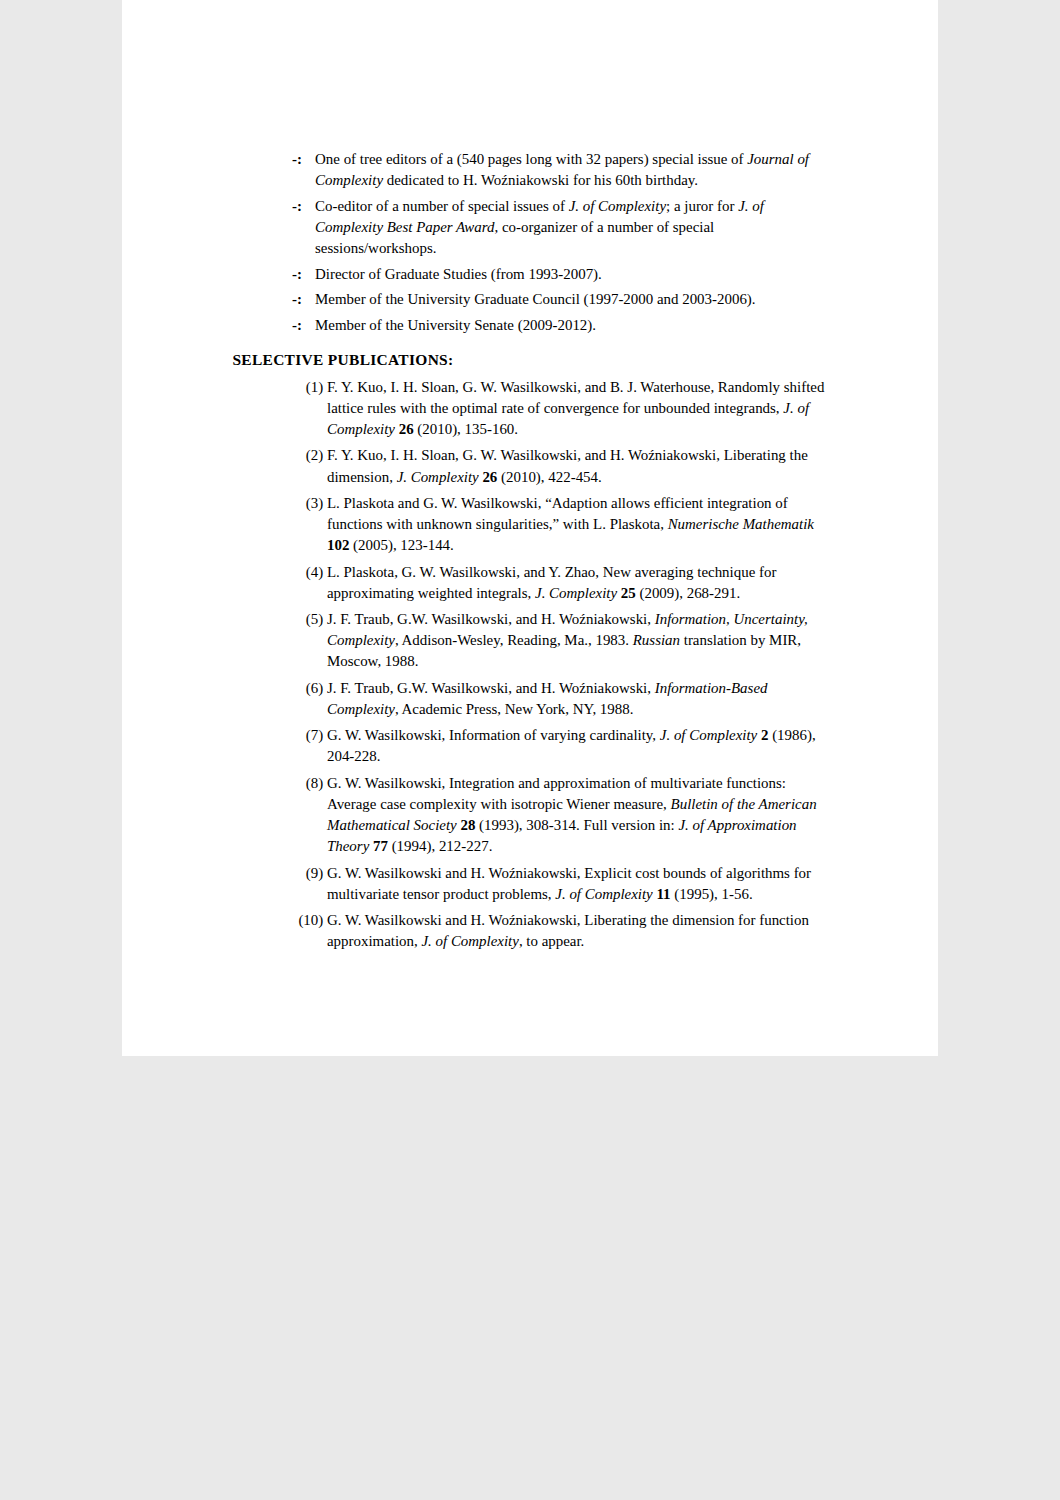One of tree editors of a (540 pages long with 32 papers) special issue of Journal of Complexity dedicated to H. Woźniakowski for his 60th birthday.
Co-editor of a number of special issues of J. of Complexity; a juror for J. of Complexity Best Paper Award, co-organizer of a number of special sessions/workshops.
Director of Graduate Studies (from 1993-2007).
Member of the University Graduate Council (1997-2000 and 2003-2006).
Member of the University Senate (2009-2012).
SELECTIVE PUBLICATIONS:
F. Y. Kuo, I. H. Sloan, G. W. Wasilkowski, and B. J. Waterhouse, Randomly shifted lattice rules with the optimal rate of convergence for unbounded integrands, J. of Complexity 26 (2010), 135-160.
F. Y. Kuo, I. H. Sloan, G. W. Wasilkowski, and H. Woźniakowski, Liberating the dimension, J. Complexity 26 (2010), 422-454.
L. Plaskota and G. W. Wasilkowski, “Adaption allows efficient integration of functions with unknown singularities,” with L. Plaskota, Numerische Mathematik 102 (2005), 123-144.
L. Plaskota, G. W. Wasilkowski, and Y. Zhao, New averaging technique for approximating weighted integrals, J. Complexity 25 (2009), 268-291.
J. F. Traub, G.W. Wasilkowski, and H. Woźniakowski, Information, Uncertainty, Complexity, Addison-Wesley, Reading, Ma., 1983. Russian translation by MIR, Moscow, 1988.
J. F. Traub, G.W. Wasilkowski, and H. Woźniakowski, Information-Based Complexity, Academic Press, New York, NY, 1988.
G. W. Wasilkowski, Information of varying cardinality, J. of Complexity 2 (1986), 204-228.
G. W. Wasilkowski, Integration and approximation of multivariate functions: Average case complexity with isotropic Wiener measure, Bulletin of the American Mathematical Society 28 (1993), 308-314. Full version in: J. of Approximation Theory 77 (1994), 212-227.
G. W. Wasilkowski and H. Woźniakowski, Explicit cost bounds of algorithms for multivariate tensor product problems, J. of Complexity 11 (1995), 1-56.
G. W. Wasilkowski and H. Woźniakowski, Liberating the dimension for function approximation, J. of Complexity, to appear.